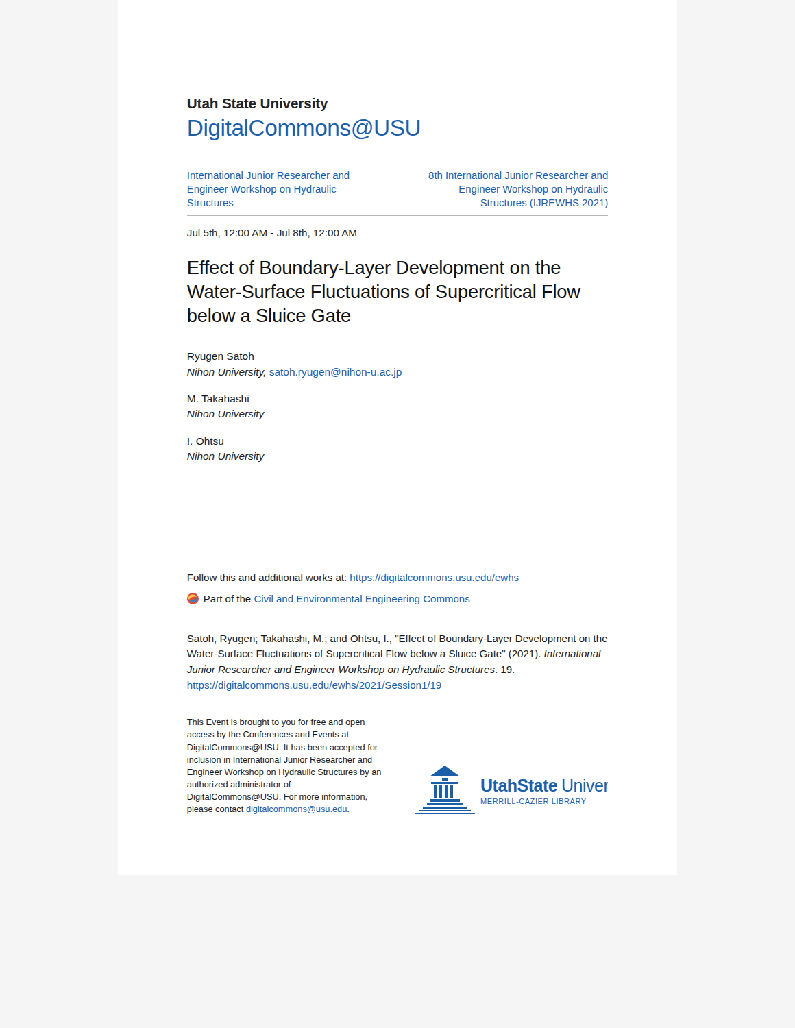Utah State University
DigitalCommons@USU
International Junior Researcher and Engineer Workshop on Hydraulic Structures
8th International Junior Researcher and Engineer Workshop on Hydraulic Structures (IJREWHS 2021)
Jul 5th, 12:00 AM - Jul 8th, 12:00 AM
Effect of Boundary-Layer Development on the Water-Surface Fluctuations of Supercritical Flow below a Sluice Gate
Ryugen Satoh Nihon University, satoh.ryugen@nihon-u.ac.jp
M. Takahashi Nihon University
I. Ohtsu Nihon University
Follow this and additional works at: https://digitalcommons.usu.edu/ewhs
Part of the Civil and Environmental Engineering Commons
Satoh, Ryugen; Takahashi, M.; and Ohtsu, I., "Effect of Boundary-Layer Development on the Water-Surface Fluctuations of Supercritical Flow below a Sluice Gate" (2021). International Junior Researcher and Engineer Workshop on Hydraulic Structures. 19.
https://digitalcommons.usu.edu/ewhs/2021/Session1/19
This Event is brought to you for free and open access by the Conferences and Events at DigitalCommons@USU. It has been accepted for inclusion in International Junior Researcher and Engineer Workshop on Hydraulic Structures by an authorized administrator of DigitalCommons@USU. For more information, please contact digitalcommons@usu.edu.
UtahState MERRILL-CAZIER LIBRARY University